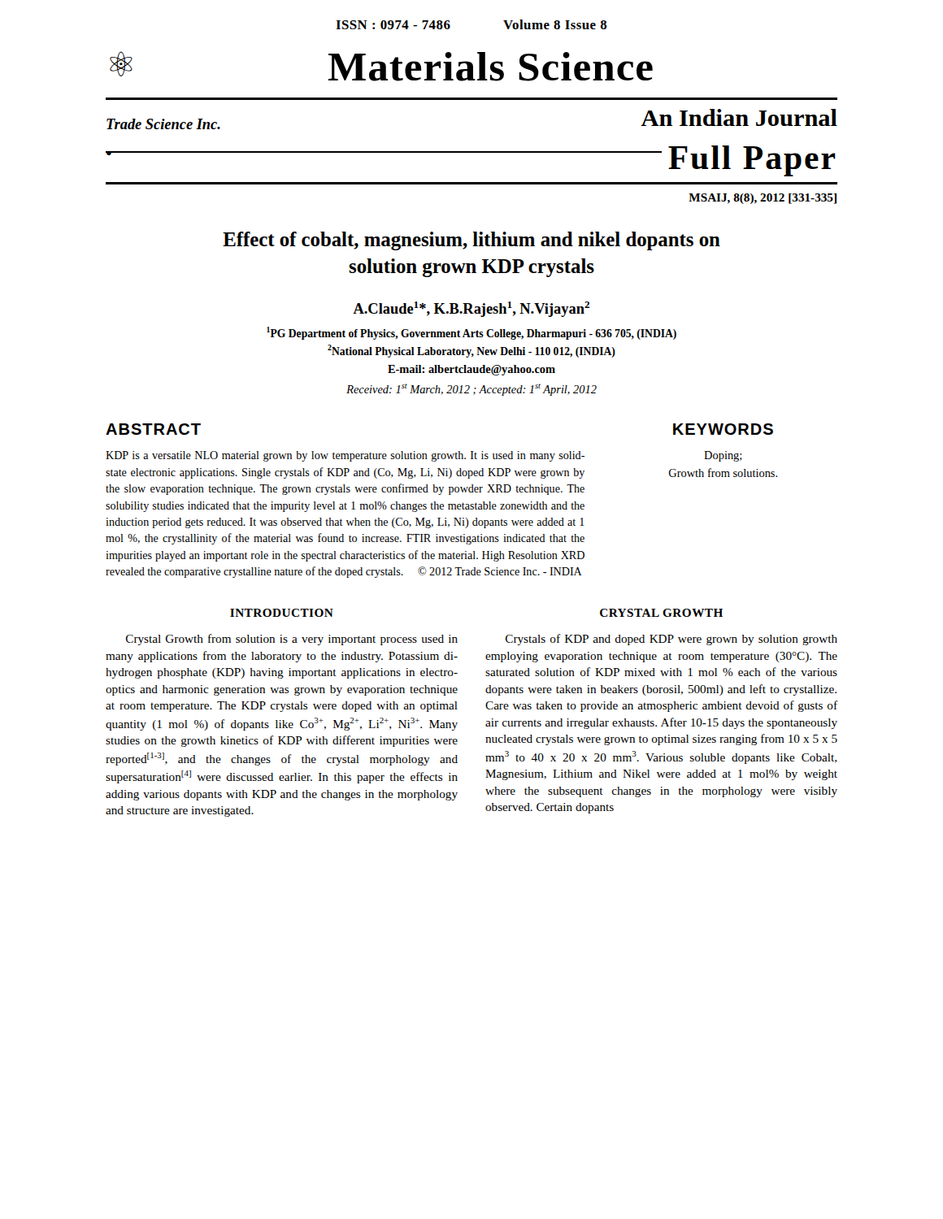ISSN : 0974 - 7486 Volume 8 Issue 8
⚛
Materials Science
Trade Science Inc.
An Indian Journal
Full Paper
MSAIJ, 8(8), 2012 [331-335]
Effect of cobalt, magnesium, lithium and nikel dopants on
solution grown KDP crystals
A.Claude1*, K.B.Rajesh1, N.Vijayan2
1PG Department of Physics, Government Arts College, Dharmapuri - 636 705, (INDIA)
2National Physical Laboratory, New Delhi - 110 012, (INDIA)
E-mail: albertclaude@yahoo.com
Received: 1st March, 2012 ; Accepted: 1st April, 2012
ABSTRACT
KDP is a versatile NLO material grown by low temperature solution growth. It is used in many solid-state electronic applications. Single crystals of KDP and (Co, Mg, Li, Ni) doped KDP were grown by the slow evaporation technique. The grown crystals were confirmed by powder XRD technique. The solubility studies indicated that the impurity level at 1 mol% changes the metastable zonewidth and the induction period gets reduced. It was observed that when the (Co, Mg, Li, Ni) dopants were added at 1 mol %, the crystallinity of the material was found to increase. FTIR investigations indicated that the impurities played an important role in the spectral characteristics of the material. High Resolution XRD revealed the comparative crystalline nature of the doped crystals. © 2012 Trade Science Inc. - INDIA
KEYWORDS
Doping;
Growth from solutions.
INTRODUCTION
Crystal Growth from solution is a very important process used in many applications from the laboratory to the industry. Potassium di-hydrogen phosphate (KDP) having important applications in electro-optics and harmonic generation was grown by evaporation technique at room temperature. The KDP crystals were doped with an optimal quantity (1 mol %) of dopants like Co3+, Mg2+, Li2+, Ni3+. Many studies on the growth kinetics of KDP with different impurities were reported[1-3], and the changes of the crystal morphology and supersaturation[4] were discussed earlier. In this paper the effects in adding various dopants with KDP and the changes in the morphology and structure are investigated.
CRYSTAL GROWTH
Crystals of KDP and doped KDP were grown by solution growth employing evaporation technique at room temperature (30°C). The saturated solution of KDP mixed with 1 mol % each of the various dopants were taken in beakers (borosil, 500ml) and left to crystallize. Care was taken to provide an atmospheric ambient devoid of gusts of air currents and irregular exhausts. After 10-15 days the spontaneously nucleated crystals were grown to optimal sizes ranging from 10 x 5 x 5 mm3 to 40 x 20 x 20 mm3. Various soluble dopants like Cobalt, Magnesium, Lithium and Nikel were added at 1 mol% by weight where the subsequent changes in the morphology were visibly observed. Certain dopants